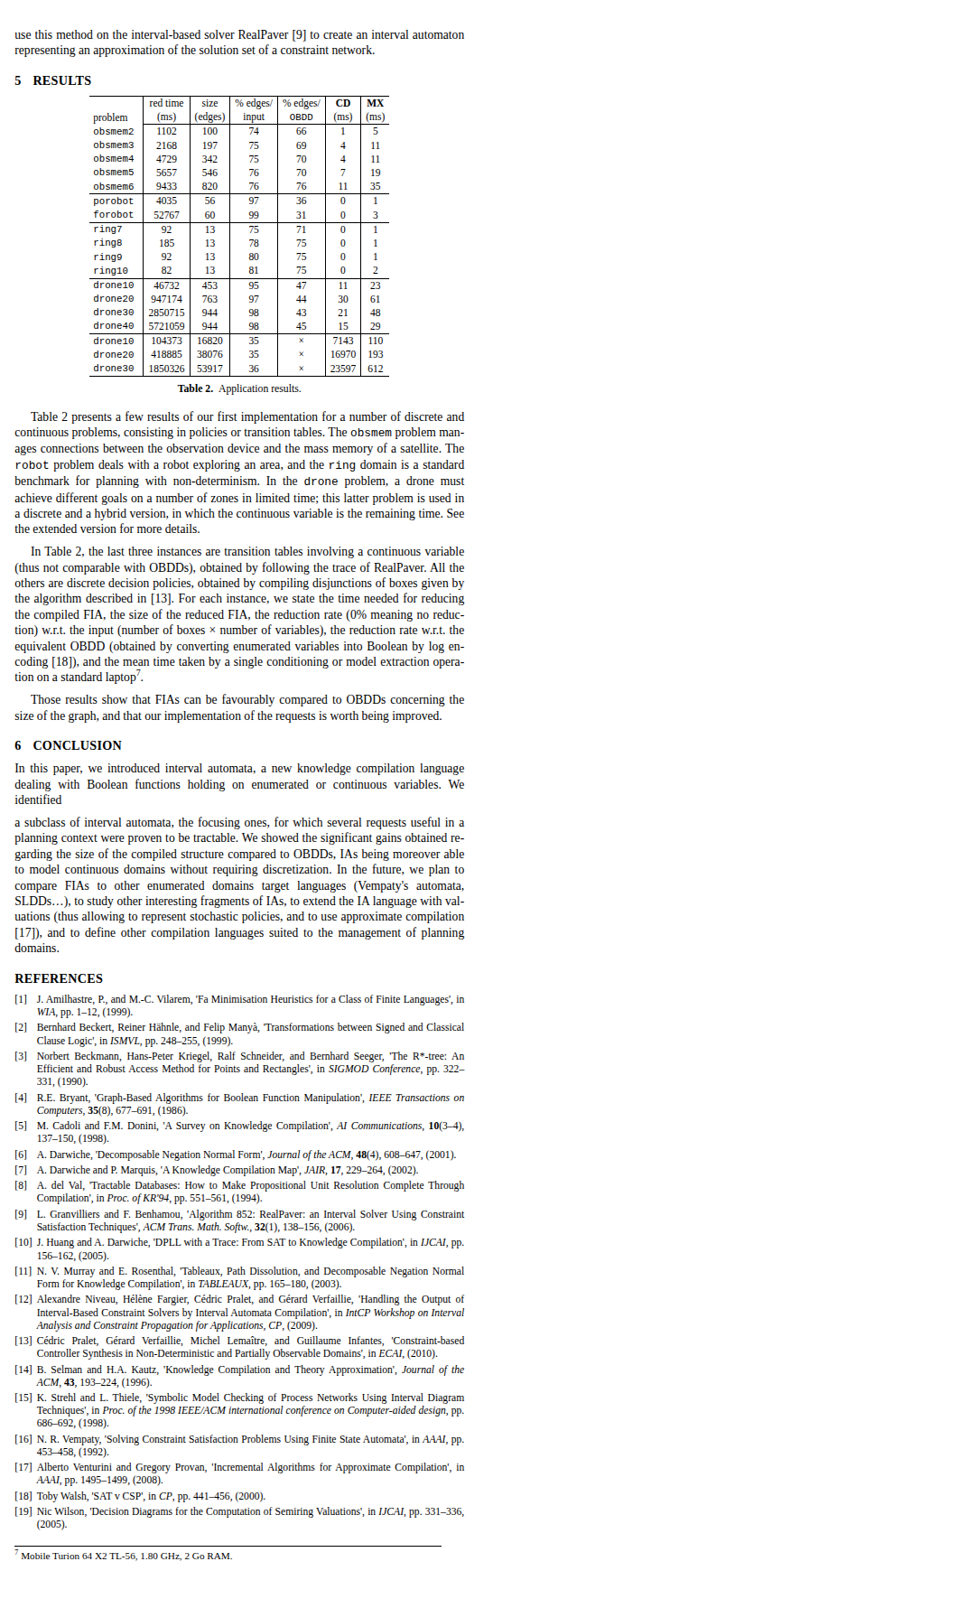use this method on the interval-based solver RealPaver [9] to create an interval automaton representing an approximation of the solution set of a constraint network.
5 RESULTS
| problem | red time | size | % edges/ | % edges/ | CD | MX |
| --- | --- | --- | --- | --- | --- | --- |
| (ms) | (edges) | input | OBDD | (ms) | (ms) |
| obsmem2 | 1102 | 100 | 74 | 66 | 1 | 5 |
| obsmem3 | 2168 | 197 | 75 | 69 | 4 | 11 |
| obsmem4 | 4729 | 342 | 75 | 70 | 4 | 11 |
| obsmem5 | 5657 | 546 | 76 | 70 | 7 | 19 |
| obsmem6 | 9433 | 820 | 76 | 76 | 11 | 35 |
| porobot | 4035 | 56 | 97 | 36 | 0 | 1 |
| forobot | 52767 | 60 | 99 | 31 | 0 | 3 |
| ring7 | 92 | 13 | 75 | 71 | 0 | 1 |
| ring8 | 185 | 13 | 78 | 75 | 0 | 1 |
| ring9 | 92 | 13 | 80 | 75 | 0 | 1 |
| ring10 | 82 | 13 | 81 | 75 | 0 | 2 |
| drone10 | 46732 | 453 | 95 | 47 | 11 | 23 |
| drone20 | 947174 | 763 | 97 | 44 | 30 | 61 |
| drone30 | 2850715 | 944 | 98 | 43 | 21 | 48 |
| drone40 | 5721059 | 944 | 98 | 45 | 15 | 29 |
| drone10 | 104373 | 16820 | 35 | × | 7143 | 110 |
| drone20 | 418885 | 38076 | 35 | × | 16970 | 193 |
| drone30 | 1850326 | 53917 | 36 | × | 23597 | 612 |
Table 2. Application results.
Table 2 presents a few results of our first implementation for a number of discrete and continuous problems, consisting in policies or transition tables. The obsmem problem manages connections between the observation device and the mass memory of a satellite. The robot problem deals with a robot exploring an area, and the ring domain is a standard benchmark for planning with non-determinism. In the drone problem, a drone must achieve different goals on a number of zones in limited time; this latter problem is used in a discrete and a hybrid version, in which the continuous variable is the remaining time. See the extended version for more details.
In Table 2, the last three instances are transition tables involving a continuous variable (thus not comparable with OBDDs), obtained by following the trace of RealPaver. All the others are discrete decision policies, obtained by compiling disjunctions of boxes given by the algorithm described in [13]. For each instance, we state the time needed for reducing the compiled FIA, the size of the reduced FIA, the reduction rate (0% meaning no reduction) w.r.t. the input (number of boxes × number of variables), the reduction rate w.r.t. the equivalent OBDD (obtained by converting enumerated variables into Boolean by log encoding [18]), and the mean time taken by a single conditioning or model extraction operation on a standard laptop7.
Those results show that FIAs can be favourably compared to OBDDs concerning the size of the graph, and that our implementation of the requests is worth being improved.
6 CONCLUSION
In this paper, we introduced interval automata, a new knowledge compilation language dealing with Boolean functions holding on enumerated or continuous variables. We identified
a subclass of interval automata, the focusing ones, for which several requests useful in a planning context were proven to be tractable. We showed the significant gains obtained regarding the size of the compiled structure compared to OBDDs, IAs being moreover able to model continuous domains without requiring discretization. In the future, we plan to compare FIAs to other enumerated domains target languages (Vempaty's automata, SLDDs…), to study other interesting fragments of IAs, to extend the IA language with valuations (thus allowing to represent stochastic policies, and to use approximate compilation [17]), and to define other compilation languages suited to the management of planning domains.
REFERENCES
[1] J. Amilhastre, P., and M.-C. Vilarem, 'Fa Minimisation Heuristics for a Class of Finite Languages', in WIA, pp. 1–12, (1999).
[2] Bernhard Beckert, Reiner Hähnle, and Felip Manyà, 'Transformations between Signed and Classical Clause Logic', in ISMVL, pp. 248–255, (1999).
[3] Norbert Beckmann, Hans-Peter Kriegel, Ralf Schneider, and Bernhard Seeger, 'The R*-tree: An Efficient and Robust Access Method for Points and Rectangles', in SIGMOD Conference, pp. 322–331, (1990).
[4] R.E. Bryant, 'Graph-Based Algorithms for Boolean Function Manipulation', IEEE Transactions on Computers, 35(8), 677–691, (1986).
[5] M. Cadoli and F.M. Donini, 'A Survey on Knowledge Compilation', AI Communications, 10(3–4), 137–150, (1998).
[6] A. Darwiche, 'Decomposable Negation Normal Form', Journal of the ACM, 48(4), 608–647, (2001).
[7] A. Darwiche and P. Marquis, 'A Knowledge Compilation Map', JAIR, 17, 229–264, (2002).
[8] A. del Val, 'Tractable Databases: How to Make Propositional Unit Resolution Complete Through Compilation', in Proc. of KR'94, pp. 551–561, (1994).
[9] L. Granvilliers and F. Benhamou, 'Algorithm 852: RealPaver: an Interval Solver Using Constraint Satisfaction Techniques', ACM Trans. Math. Softw., 32(1), 138–156, (2006).
[10] J. Huang and A. Darwiche, 'DPLL with a Trace: From SAT to Knowledge Compilation', in IJCAI, pp. 156–162, (2005).
[11] N. V. Murray and E. Rosenthal, 'Tableaux, Path Dissolution, and Decomposable Negation Normal Form for Knowledge Compilation', in TABLEAUX, pp. 165–180, (2003).
[12] Alexandre Niveau, Hélène Fargier, Cédric Pralet, and Gérard Verfaillie, 'Handling the Output of Interval-Based Constraint Solvers by Interval Automata Compilation', in IntCP Workshop on Interval Analysis and Constraint Propagation for Applications, CP, (2009).
[13] Cédric Pralet, Gérard Verfaillie, Michel Lemaître, and Guillaume Infantes, 'Constraint-based Controller Synthesis in Non-Deterministic and Partially Observable Domains', in ECAI, (2010).
[14] B. Selman and H.A. Kautz, 'Knowledge Compilation and Theory Approximation', Journal of the ACM, 43, 193–224, (1996).
[15] K. Strehl and L. Thiele, 'Symbolic Model Checking of Process Networks Using Interval Diagram Techniques', in Proc. of the 1998 IEEE/ACM international conference on Computer-aided design, pp. 686–692, (1998).
[16] N. R. Vempaty, 'Solving Constraint Satisfaction Problems Using Finite State Automata', in AAAI, pp. 453–458, (1992).
[17] Alberto Venturini and Gregory Provan, 'Incremental Algorithms for Approximate Compilation', in AAAI, pp. 1495–1499, (2008).
[18] Toby Walsh, 'SAT v CSP', in CP, pp. 441–456, (2000).
[19] Nic Wilson, 'Decision Diagrams for the Computation of Semiring Valuations', in IJCAI, pp. 331–336, (2005).
7Mobile Turion 64 X2 TL-56, 1.80 GHz, 2 Go RAM.